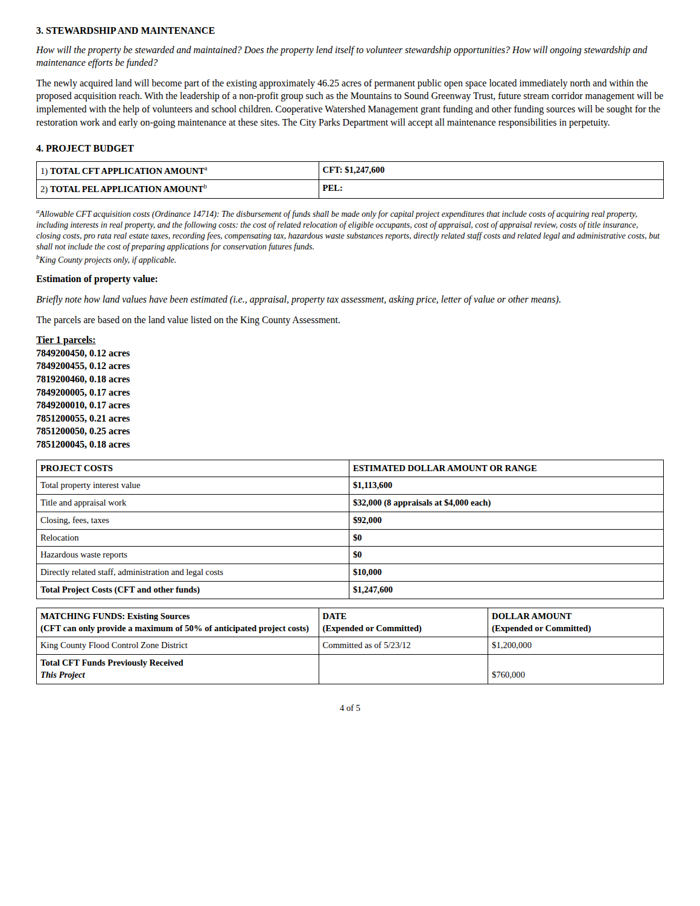3. STEWARDSHIP AND MAINTENANCE
How will the property be stewarded and maintained? Does the property lend itself to volunteer stewardship opportunities? How will ongoing stewardship and maintenance efforts be funded?
The newly acquired land will become part of the existing approximately 46.25 acres of permanent public open space located immediately north and within the proposed acquisition reach. With the leadership of a non-profit group such as the Mountains to Sound Greenway Trust, future stream corridor management will be implemented with the help of volunteers and school children. Cooperative Watershed Management grant funding and other funding sources will be sought for the restoration work and early on-going maintenance at these sites. The City Parks Department will accept all maintenance responsibilities in perpetuity.
4. PROJECT BUDGET
| 1) TOTAL CFT APPLICATION AMOUNT a | CFT: $1,247,600 |
| 2) TOTAL PEL APPLICATION AMOUNT b | PEL: |
aAllowable CFT acquisition costs (Ordinance 14714): The disbursement of funds shall be made only for capital project expenditures that include costs of acquiring real property, including interests in real property, and the following costs: the cost of related relocation of eligible occupants, cost of appraisal, cost of appraisal review, costs of title insurance, closing costs, pro rata real estate taxes, recording fees, compensating tax, hazardous waste substances reports, directly related staff costs and related legal and administrative costs, but shall not include the cost of preparing applications for conservation futures funds.
bKing County projects only, if applicable.
Estimation of property value:
Briefly note how land values have been estimated (i.e., appraisal, property tax assessment, asking price, letter of value or other means).
The parcels are based on the land value listed on the King County Assessment.
Tier 1 parcels:
7849200450, 0.12 acres
7849200455, 0.12 acres
7819200460, 0.18 acres
7849200005, 0.17 acres
7849200010, 0.17 acres
7851200055, 0.21 acres
7851200050, 0.25 acres
7851200045, 0.18 acres
| PROJECT COSTS | ESTIMATED DOLLAR AMOUNT OR RANGE |
| --- | --- |
| Total property interest value | $1,113,600 |
| Title and appraisal work | $32,000 (8 appraisals at $4,000 each) |
| Closing, fees, taxes | $92,000 |
| Relocation | $0 |
| Hazardous waste reports | $0 |
| Directly related staff, administration and legal costs | $10,000 |
| Total Project Costs (CFT and other funds) | $1,247,600 |
| MATCHING FUNDS: Existing Sources (CFT can only provide a maximum of 50% of anticipated project costs) | DATE (Expended or Committed) | DOLLAR AMOUNT (Expended or Committed) |
| --- | --- | --- |
| King County Flood Control Zone District | Committed as of 5/23/12 | $1,200,000 |
| Total CFT Funds Previously Received This Project | | $760,000 |
4 of 5